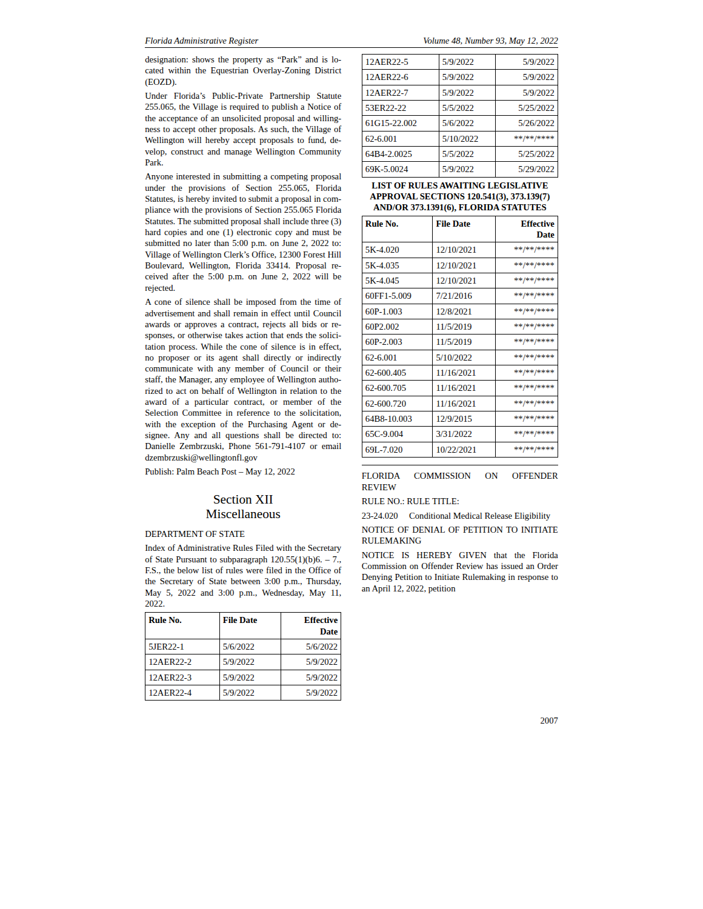Florida Administrative Register
Volume 48, Number 93, May 12, 2022
designation: shows the property as “Park” and is located within the Equestrian Overlay-Zoning District (EOZD).
Under Florida’s Public-Private Partnership Statute 255.065, the Village is required to publish a Notice of the acceptance of an unsolicited proposal and willingness to accept other proposals. As such, the Village of Wellington will hereby accept proposals to fund, develop, construct and manage Wellington Community Park.
Anyone interested in submitting a competing proposal under the provisions of Section 255.065, Florida Statutes, is hereby invited to submit a proposal in compliance with the provisions of Section 255.065 Florida Statutes. The submitted proposal shall include three (3) hard copies and one (1) electronic copy and must be submitted no later than 5:00 p.m. on June 2, 2022 to: Village of Wellington Clerk’s Office, 12300 Forest Hill Boulevard, Wellington, Florida 33414. Proposal received after the 5:00 p.m. on June 2, 2022 will be rejected.
A cone of silence shall be imposed from the time of advertisement and shall remain in effect until Council awards or approves a contract, rejects all bids or responses, or otherwise takes action that ends the solicitation process. While the cone of silence is in effect, no proposer or its agent shall directly or indirectly communicate with any member of Council or their staff, the Manager, any employee of Wellington authorized to act on behalf of Wellington in relation to the award of a particular contract, or member of the Selection Committee in reference to the solicitation, with the exception of the Purchasing Agent or designee. Any and all questions shall be directed to: Danielle Zembrzuski, Phone 561-791-4107 or email dzembrzuski@wellingtonfl.gov
Publish: Palm Beach Post – May 12, 2022
Section XII Miscellaneous
DEPARTMENT OF STATE
Index of Administrative Rules Filed with the Secretary of State Pursuant to subparagraph 120.55(1)(b)6. – 7., F.S., the below list of rules were filed in the Office of the Secretary of State between 3:00 p.m., Thursday, May 5, 2022 and 3:00 p.m., Wednesday, May 11, 2022.
| Rule No. | File Date | Effective Date |
| --- | --- | --- |
| 5JER22-1 | 5/6/2022 | 5/6/2022 |
| 12AER22-2 | 5/9/2022 | 5/9/2022 |
| 12AER22-3 | 5/9/2022 | 5/9/2022 |
| 12AER22-4 | 5/9/2022 | 5/9/2022 |
| 12AER22-5 | 5/9/2022 | 5/9/2022 |
| 12AER22-6 | 5/9/2022 | 5/9/2022 |
| 12AER22-7 | 5/9/2022 | 5/9/2022 |
| 53ER22-22 | 5/5/2022 | 5/25/2022 |
| 61G15-22.002 | 5/6/2022 | 5/26/2022 |
| 62-6.001 | 5/10/2022 | **/**/**** |
| 64B4-2.0025 | 5/5/2022 | 5/25/2022 |
| 69K-5.0024 | 5/9/2022 | 5/29/2022 |
LIST OF RULES AWAITING LEGISLATIVE APPROVAL SECTIONS 120.541(3), 373.139(7) AND/OR 373.1391(6), FLORIDA STATUTES
| Rule No. | File Date | Effective Date |
| --- | --- | --- |
| 5K-4.020 | 12/10/2021 | **/**/**** |
| 5K-4.035 | 12/10/2021 | **/**/**** |
| 5K-4.045 | 12/10/2021 | **/**/**** |
| 60FF1-5.009 | 7/21/2016 | **/**/**** |
| 60P-1.003 | 12/8/2021 | **/**/**** |
| 60P2.002 | 11/5/2019 | **/**/**** |
| 60P-2.003 | 11/5/2019 | **/**/**** |
| 62-6.001 | 5/10/2022 | **/**/**** |
| 62-600.405 | 11/16/2021 | **/**/**** |
| 62-600.705 | 11/16/2021 | **/**/**** |
| 62-600.720 | 11/16/2021 | **/**/**** |
| 64B8-10.003 | 12/9/2015 | **/**/**** |
| 65C-9.004 | 3/31/2022 | **/**/**** |
| 69L-7.020 | 10/22/2021 | **/**/**** |
FLORIDA COMMISSION ON OFFENDER REVIEW
RULE NO.: RULE TITLE:
23-24.020 Conditional Medical Release Eligibility
NOTICE OF DENIAL OF PETITION TO INITIATE RULEMAKING
NOTICE IS HEREBY GIVEN that the Florida Commission on Offender Review has issued an Order Denying Petition to Initiate Rulemaking in response to an April 12, 2022, petition
2007